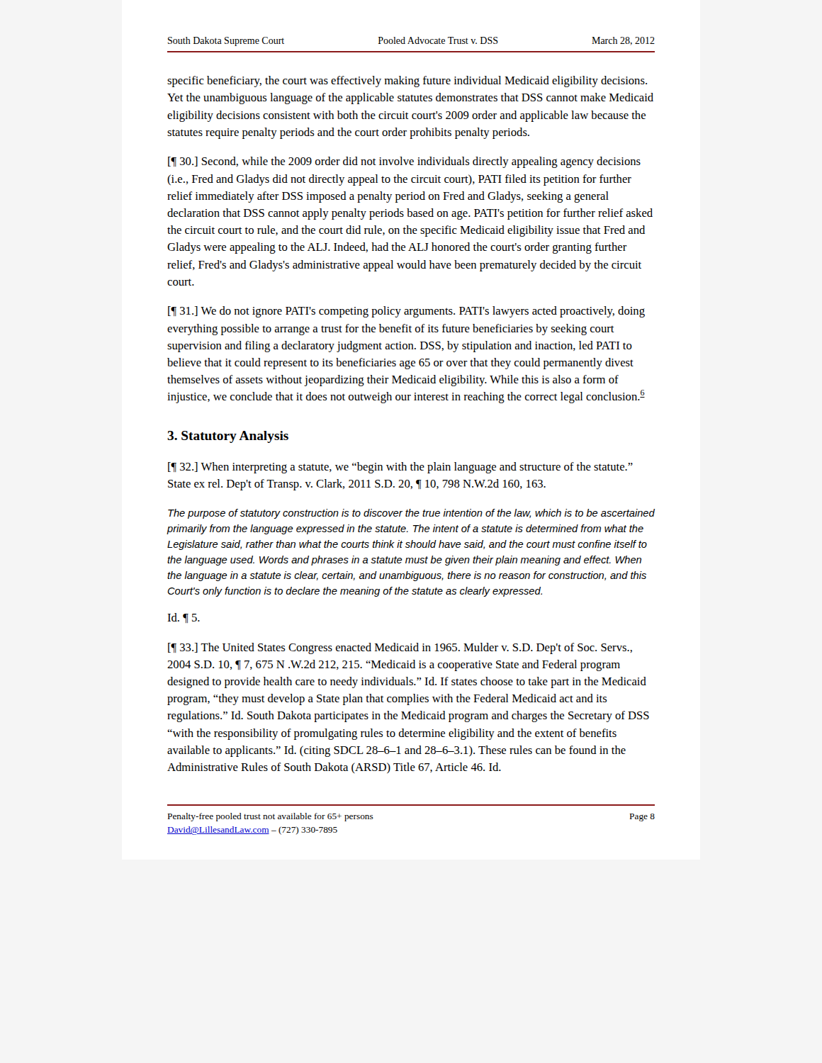South Dakota Supreme Court Pooled Advocate Trust v. DSS March 28, 2012
specific beneficiary, the court was effectively making future individual Medicaid eligibility decisions. Yet the unambiguous language of the applicable statutes demonstrates that DSS cannot make Medicaid eligibility decisions consistent with both the circuit court's 2009 order and applicable law because the statutes require penalty periods and the court order prohibits penalty periods.
[¶ 30.] Second, while the 2009 order did not involve individuals directly appealing agency decisions (i.e., Fred and Gladys did not directly appeal to the circuit court), PATI filed its petition for further relief immediately after DSS imposed a penalty period on Fred and Gladys, seeking a general declaration that DSS cannot apply penalty periods based on age. PATI's petition for further relief asked the circuit court to rule, and the court did rule, on the specific Medicaid eligibility issue that Fred and Gladys were appealing to the ALJ. Indeed, had the ALJ honored the court's order granting further relief, Fred's and Gladys's administrative appeal would have been prematurely decided by the circuit court.
[¶ 31.] We do not ignore PATI's competing policy arguments. PATI's lawyers acted proactively, doing everything possible to arrange a trust for the benefit of its future beneficiaries by seeking court supervision and filing a declaratory judgment action. DSS, by stipulation and inaction, led PATI to believe that it could represent to its beneficiaries age 65 or over that they could permanently divest themselves of assets without jeopardizing their Medicaid eligibility. While this is also a form of injustice, we conclude that it does not outweigh our interest in reaching the correct legal conclusion.6
3. Statutory Analysis
[¶ 32.] When interpreting a statute, we “begin with the plain language and structure of the statute.” State ex rel. Dep't of Transp. v. Clark, 2011 S.D. 20, ¶ 10, 798 N.W.2d 160, 163.
The purpose of statutory construction is to discover the true intention of the law, which is to be ascertained primarily from the language expressed in the statute. The intent of a statute is determined from what the Legislature said, rather than what the courts think it should have said, and the court must confine itself to the language used. Words and phrases in a statute must be given their plain meaning and effect. When the language in a statute is clear, certain, and unambiguous, there is no reason for construction, and this Court's only function is to declare the meaning of the statute as clearly expressed.
Id. ¶ 5.
[¶ 33.] The United States Congress enacted Medicaid in 1965. Mulder v. S.D. Dep't of Soc. Servs., 2004 S.D. 10, ¶ 7, 675 N .W.2d 212, 215. “Medicaid is a cooperative State and Federal program designed to provide health care to needy individuals.” Id. If states choose to take part in the Medicaid program, “they must develop a State plan that complies with the Federal Medicaid act and its regulations.” Id. South Dakota participates in the Medicaid program and charges the Secretary of DSS “with the responsibility of promulgating rules to determine eligibility and the extent of benefits available to applicants.” Id. (citing SDCL 28–6–1 and 28–6–3.1). These rules can be found in the Administrative Rules of South Dakota (ARSD) Title 67, Article 46. Id.
Penalty-free pooled trust not available for 65+ persons Page 8
David@LillesandLaw.com – (727) 330-7895